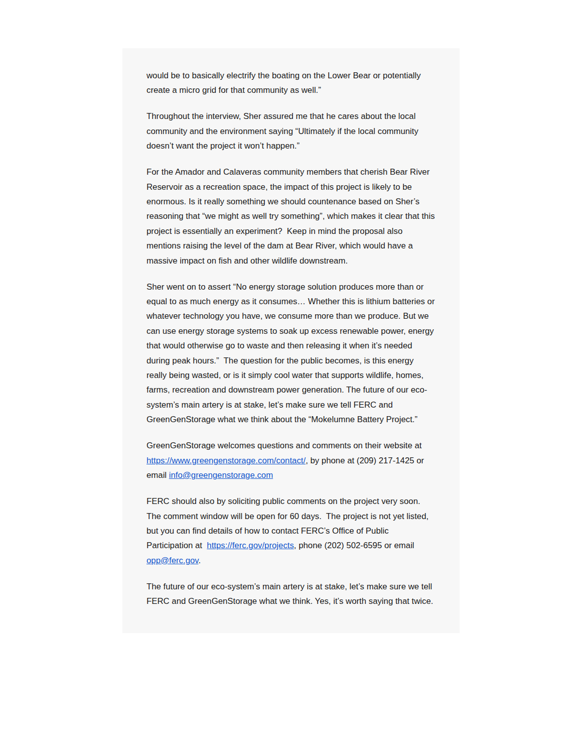would be to basically electrify the boating on the Lower Bear or potentially create a micro grid for that community as well.”
Throughout the interview, Sher assured me that he cares about the local community and the environment saying “Ultimately if the local community doesn’t want the project it won’t happen.”
For the Amador and Calaveras community members that cherish Bear River Reservoir as a recreation space, the impact of this project is likely to be enormous. Is it really something we should countenance based on Sher’s reasoning that “we might as well try something”, which makes it clear that this project is essentially an experiment? Keep in mind the proposal also mentions raising the level of the dam at Bear River, which would have a massive impact on fish and other wildlife downstream.
Sher went on to assert “No energy storage solution produces more than or equal to as much energy as it consumes… Whether this is lithium batteries or whatever technology you have, we consume more than we produce. But we can use energy storage systems to soak up excess renewable power, energy that would otherwise go to waste and then releasing it when it’s needed during peak hours.” The question for the public becomes, is this energy really being wasted, or is it simply cool water that supports wildlife, homes, farms, recreation and downstream power generation. The future of our eco-system’s main artery is at stake, let’s make sure we tell FERC and GreenGenStorage what we think about the “Mokelumne Battery Project.”
GreenGenStorage welcomes questions and comments on their website at https://www.greengenstorage.com/contact/, by phone at (209) 217-1425 or email info@greengenstorage.com
FERC should also by soliciting public comments on the project very soon. The comment window will be open for 60 days. The project is not yet listed, but you can find details of how to contact FERC’s Office of Public Participation at https://ferc.gov/projects, phone (202) 502-6595 or email opp@ferc.gov.
The future of our eco-system’s main artery is at stake, let’s make sure we tell FERC and GreenGenStorage what we think. Yes, it’s worth saying that twice.